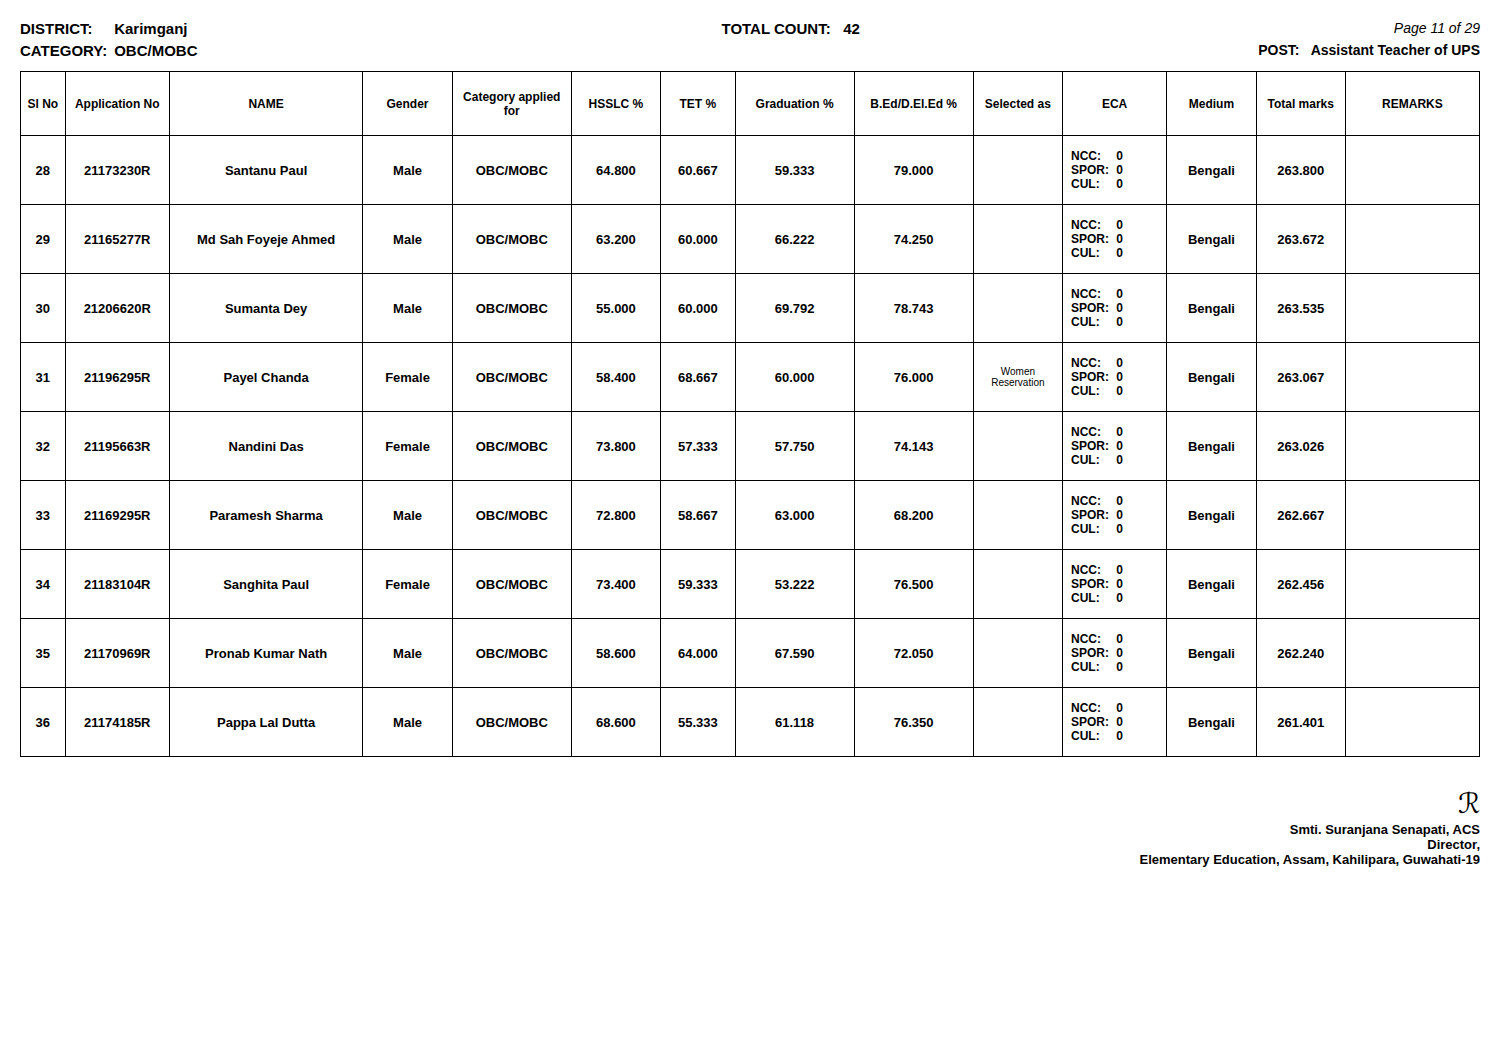DISTRICT: Karimganj
TOTAL COUNT: 42
Page 11 of 29
CATEGORY: OBC/MOBC
POST: Assistant Teacher of UPS
| Sl No | Application No | NAME | Gender | Category applied for | HSSLC % | TET % | Graduation % | B.Ed/D.El.Ed % | Selected as | ECA | Medium | Total marks | REMARKS |
| --- | --- | --- | --- | --- | --- | --- | --- | --- | --- | --- | --- | --- | --- |
| 28 | 21173230R | Santanu Paul | Male | OBC/MOBC | 64.800 | 60.667 | 59.333 | 79.000 | | NCC: 0 SPOR: 0 CUL: 0 | Bengali | 263.800 | |
| 29 | 21165277R | Md Sah Foyeje Ahmed | Male | OBC/MOBC | 63.200 | 60.000 | 66.222 | 74.250 | | NCC: 0 SPOR: 0 CUL: 0 | Bengali | 263.672 | |
| 30 | 21206620R | Sumanta Dey | Male | OBC/MOBC | 55.000 | 60.000 | 69.792 | 78.743 | | NCC: 0 SPOR: 0 CUL: 0 | Bengali | 263.535 | |
| 31 | 21196295R | Payel Chanda | Female | OBC/MOBC | 58.400 | 68.667 | 60.000 | 76.000 | Women Reservation | NCC: 0 SPOR: 0 CUL: 0 | Bengali | 263.067 | |
| 32 | 21195663R | Nandini Das | Female | OBC/MOBC | 73.800 | 57.333 | 57.750 | 74.143 | | NCC: 0 SPOR: 0 CUL: 0 | Bengali | 263.026 | |
| 33 | 21169295R | Paramesh Sharma | Male | OBC/MOBC | 72.800 | 58.667 | 63.000 | 68.200 | | NCC: 0 SPOR: 0 CUL: 0 | Bengali | 262.667 | |
| 34 | 21183104R | Sanghita Paul | Female | OBC/MOBC | 73.400 | 59.333 | 53.222 | 76.500 | | NCC: 0 SPOR: 0 CUL: 0 | Bengali | 262.456 | |
| 35 | 21170969R | Pronab Kumar Nath | Male | OBC/MOBC | 58.600 | 64.000 | 67.590 | 72.050 | | NCC: 0 SPOR: 0 CUL: 0 | Bengali | 262.240 | |
| 36 | 21174185R | Pappa Lal Dutta | Male | OBC/MOBC | 68.600 | 55.333 | 61.118 | 76.350 | | NCC: 0 SPOR: 0 CUL: 0 | Bengali | 261.401 | |
ℛ
Smti. Suranjana Senapati, ACS
Director,
Elementary Education, Assam, Kahilipara, Guwahati-19